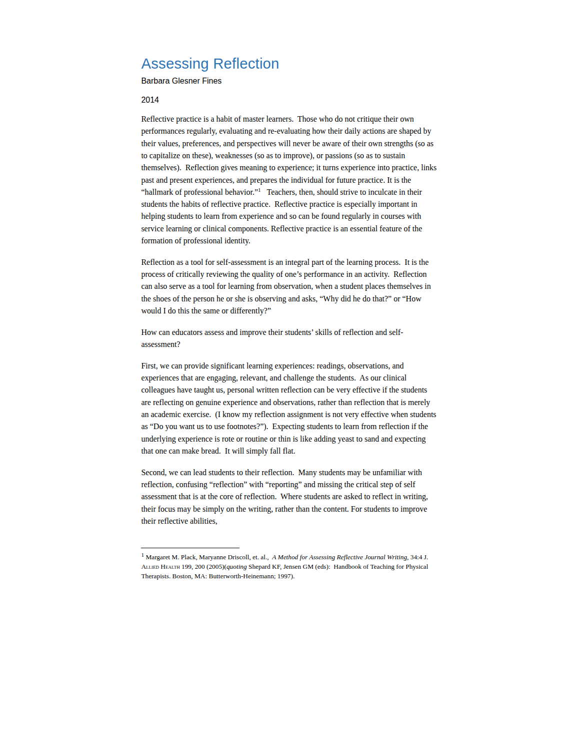Assessing Reflection
Barbara Glesner Fines
2014
Reflective practice is a habit of master learners. Those who do not critique their own performances regularly, evaluating and re-evaluating how their daily actions are shaped by their values, preferences, and perspectives will never be aware of their own strengths (so as to capitalize on these), weaknesses (so as to improve), or passions (so as to sustain themselves). Reflection gives meaning to experience; it turns experience into practice, links past and present experiences, and prepares the individual for future practice. It is the “hallmark of professional behavior.”1 Teachers, then, should strive to inculcate in their students the habits of reflective practice. Reflective practice is especially important in helping students to learn from experience and so can be found regularly in courses with service learning or clinical components. Reflective practice is an essential feature of the formation of professional identity.
Reflection as a tool for self-assessment is an integral part of the learning process. It is the process of critically reviewing the quality of one’s performance in an activity. Reflection can also serve as a tool for learning from observation, when a student places themselves in the shoes of the person he or she is observing and asks, “Why did he do that?” or “How would I do this the same or differently?”
How can educators assess and improve their students’ skills of reflection and self-assessment?
First, we can provide significant learning experiences: readings, observations, and experiences that are engaging, relevant, and challenge the students. As our clinical colleagues have taught us, personal written reflection can be very effective if the students are reflecting on genuine experience and observations, rather than reflection that is merely an academic exercise. (I know my reflection assignment is not very effective when students as “Do you want us to use footnotes?”). Expecting students to learn from reflection if the underlying experience is rote or routine or thin is like adding yeast to sand and expecting that one can make bread. It will simply fall flat.
Second, we can lead students to their reflection. Many students may be unfamiliar with reflection, confusing “reflection” with “reporting” and missing the critical step of self assessment that is at the core of reflection. Where students are asked to reflect in writing, their focus may be simply on the writing, rather than the content. For students to improve their reflective abilities,
1 Margaret M. Plack, Maryanne Driscoll, et. al., A Method for Assessing Reflective Journal Writing, 34:4 J. Allied Health 199, 200 (2005)(quoting Shepard KF, Jensen GM (eds): Handbook of Teaching for Physical Therapists. Boston, MA: Butterworth-Heinemann; 1997).